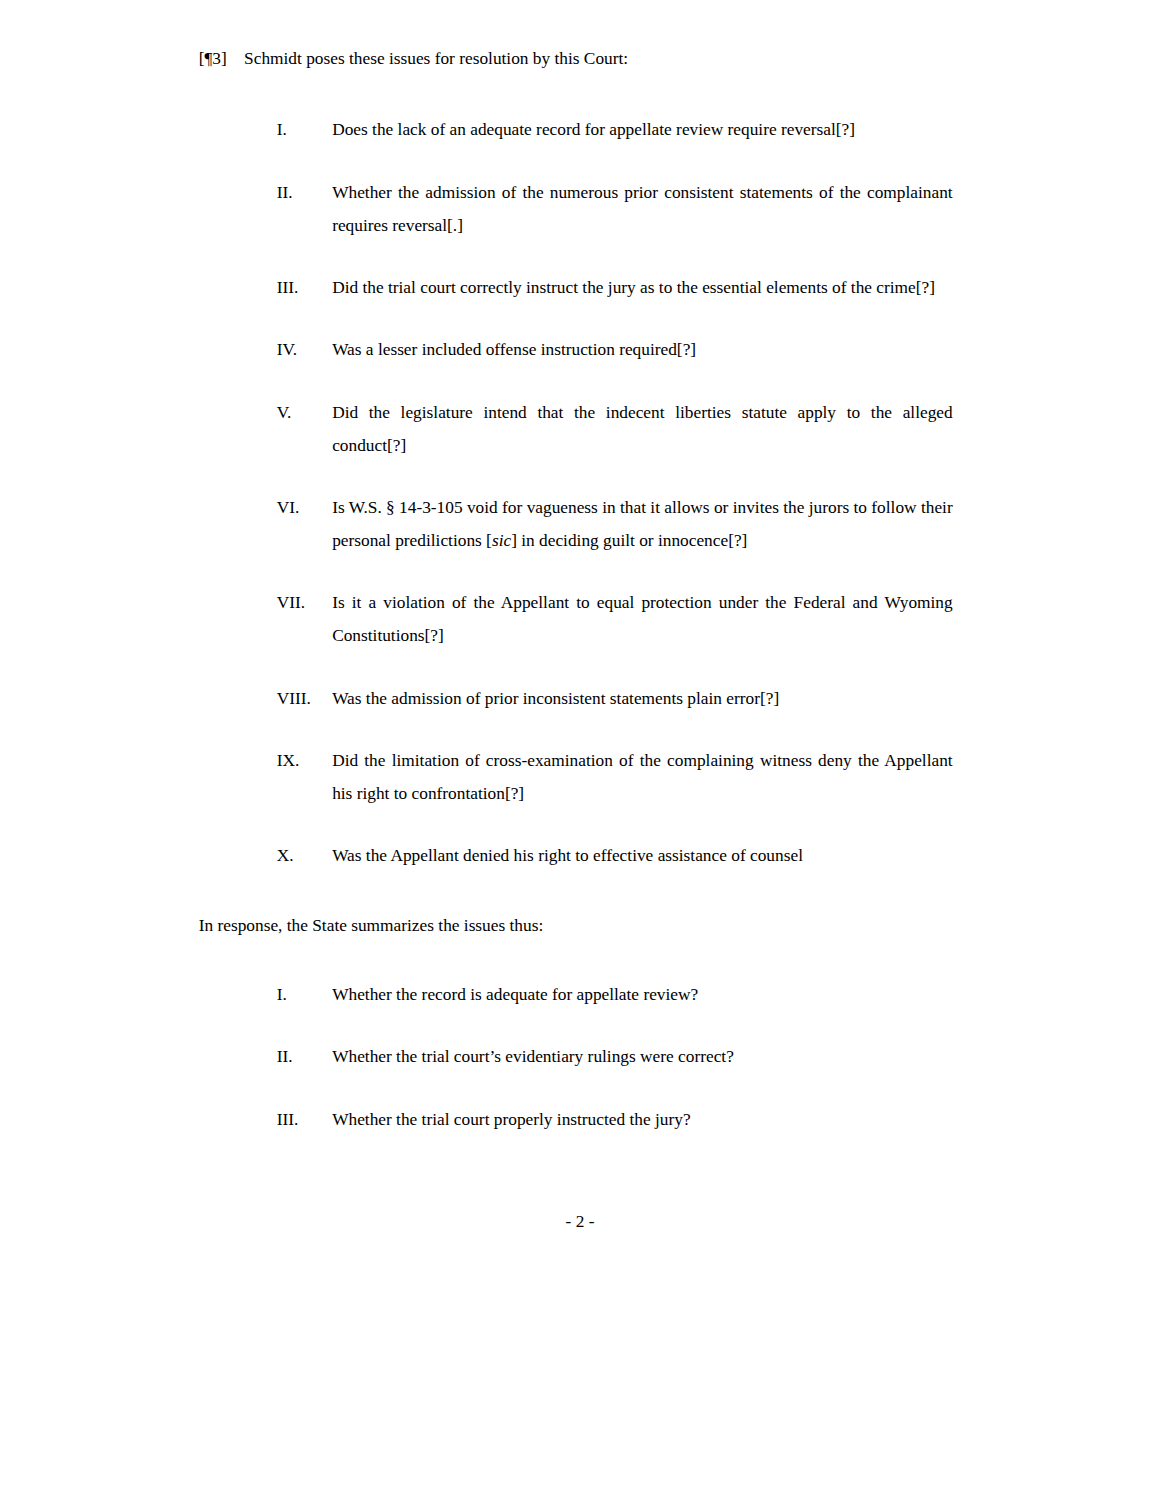[¶3] Schmidt poses these issues for resolution by this Court:
I. Does the lack of an adequate record for appellate review require reversal[?]
II. Whether the admission of the numerous prior consistent statements of the complainant requires reversal[.]
III. Did the trial court correctly instruct the jury as to the essential elements of the crime[?]
IV. Was a lesser included offense instruction required[?]
V. Did the legislature intend that the indecent liberties statute apply to the alleged conduct[?]
VI. Is W.S. § 14-3-105 void for vagueness in that it allows or invites the jurors to follow their personal predilictions [sic] in deciding guilt or innocence[?]
VII. Is it a violation of the Appellant to equal protection under the Federal and Wyoming Constitutions[?]
VIII. Was the admission of prior inconsistent statements plain error[?]
IX. Did the limitation of cross-examination of the complaining witness deny the Appellant his right to confrontation[?]
X. Was the Appellant denied his right to effective assistance of counsel
In response, the State summarizes the issues thus:
I. Whether the record is adequate for appellate review?
II. Whether the trial court’s evidentiary rulings were correct?
III. Whether the trial court properly instructed the jury?
- 2 -